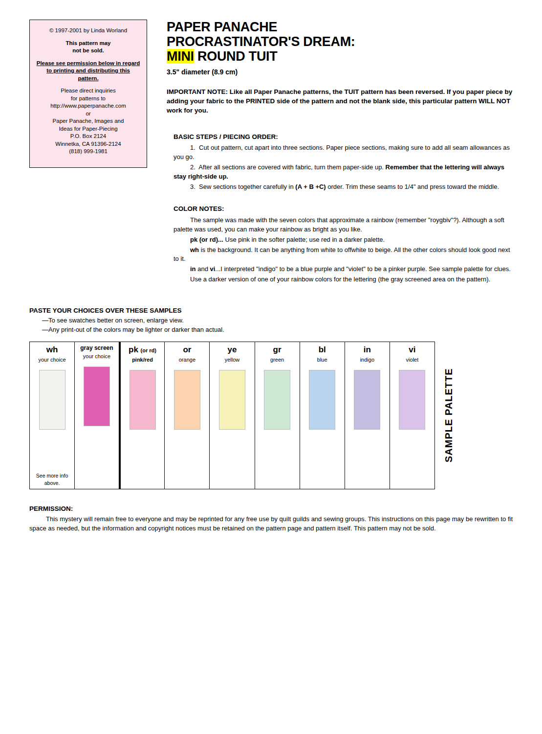© 1997-2001 by Linda Worland
This pattern may
not be sold.
Please see permission below in regard to printing and distributing this pattern.
Please direct inquiries
for patterns to
http://www.paperpanache.com
or
Paper Panache, Images and
Ideas for Paper-Piecing
P.O. Box 2124
Winnetka, CA 91396-2124
(818) 999-1981
PAPER PANACHE
PROCRASTINATOR'S DREAM:
MINI ROUND TUIT
3.5" diameter (8.9 cm)
IMPORTANT NOTE: Like all Paper Panache patterns, the TUIT pattern has been reversed. If you paper piece by adding your fabric to the PRINTED side of the pattern and not the blank side, this particular pattern WILL NOT work for you.
BASIC STEPS / PIECING ORDER:
1. Cut out pattern, cut apart into three sections. Paper piece sections, making sure to add all seam allowances as you go.
2. After all sections are covered with fabric, turn them paper-side up. Remember that the lettering will always stay right-side up.
3. Sew sections together carefully in (A + B +C) order. Trim these seams to 1/4" and press toward the middle.
COLOR NOTES:
The sample was made with the seven colors that approximate a rainbow (remember "roygbiv"?). Although a soft palette was used, you can make your rainbow as bright as you like.
pk (or rd)... Use pink in the softer palette; use red in a darker palette.
wh is the background. It can be anything from white to offwhite to beige. All the other colors should look good next to it.
in and vi...I interpreted "indigo" to be a blue purple and "violet" to be a pinker purple. See sample palette for clues.
Use a darker version of one of your rainbow colors for the lettering (the gray screened area on the pattern).
PASTE YOUR CHOICES OVER THESE SAMPLES
—To see swatches better on screen, enlarge view.
—Any print-out of the colors may be lighter or darker than actual.
| wh your choice See more info above. | gray screen your choice | pk (or rd) pink/red | or orange | ye yellow | gr green | bl blue | in indigo | vi violet |
SAMPLE PALETTE
PERMISSION:
This mystery will remain free to everyone and may be reprinted for any free use by quilt guilds and sewing groups. This instructions on this page may be rewritten to fit space as needed, but the information and copyright notices must be retained on the pattern page and pattern itself. This pattern may not be sold.